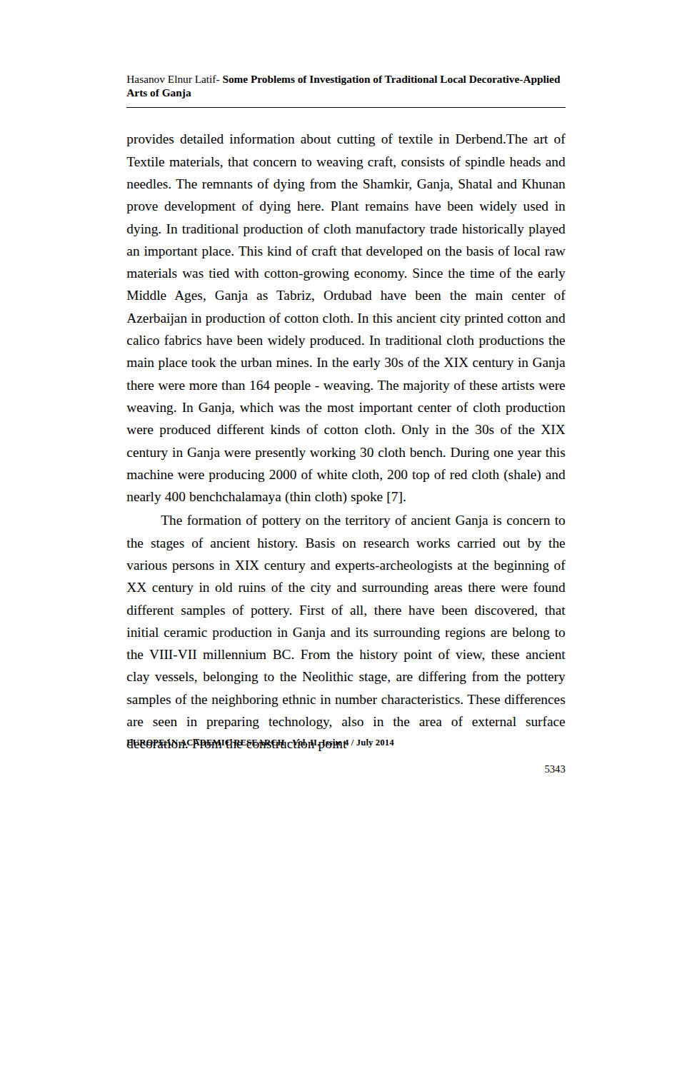Hasanov Elnur Latif- Some Problems of Investigation of Traditional Local Decorative-Applied Arts of Ganja
provides detailed information about cutting of textile in Derbend.The art of Textile materials, that concern to weaving craft, consists of spindle heads and needles. The remnants of dying from the Shamkir, Ganja, Shatal and Khunan prove development of dying here. Plant remains have been widely used in dying. In traditional production of cloth manufactory trade historically played an important place. This kind of craft that developed on the basis of local raw materials was tied with cotton-growing economy. Since the time of the early Middle Ages, Ganja as Tabriz, Ordubad have been the main center of Azerbaijan in production of cotton cloth. In this ancient city printed cotton and calico fabrics have been widely produced. In traditional cloth productions the main place took the urban mines. In the early 30s of the XIX century in Ganja there were more than 164 people - weaving. The majority of these artists were weaving. In Ganja, which was the most important center of cloth production were produced different kinds of cotton cloth. Only in the 30s of the XIX century in Ganja were presently working 30 cloth bench. During one year this machine were producing 2000 of white cloth, 200 top of red cloth (shale) and nearly 400 benchchalamaya (thin cloth) spoke [7].
The formation of pottery on the territory of ancient Ganja is concern to the stages of ancient history. Basis on research works carried out by the various persons in XIX century and experts-archeologists at the beginning of XX century in old ruins of the city and surrounding areas there were found different samples of pottery. First of all, there have been discovered, that initial ceramic production in Ganja and its surrounding regions are belong to the VIII-VII millennium BC. From the history point of view, these ancient clay vessels, belonging to the Neolithic stage, are differing from the pottery samples of the neighboring ethnic in number characteristics. These differences are seen in preparing technology, also in the area of external surface decoration. From the construction point
EUROPEAN ACADEMIC RESEARCH - Vol. II, Issue 4 / July 2014
5343